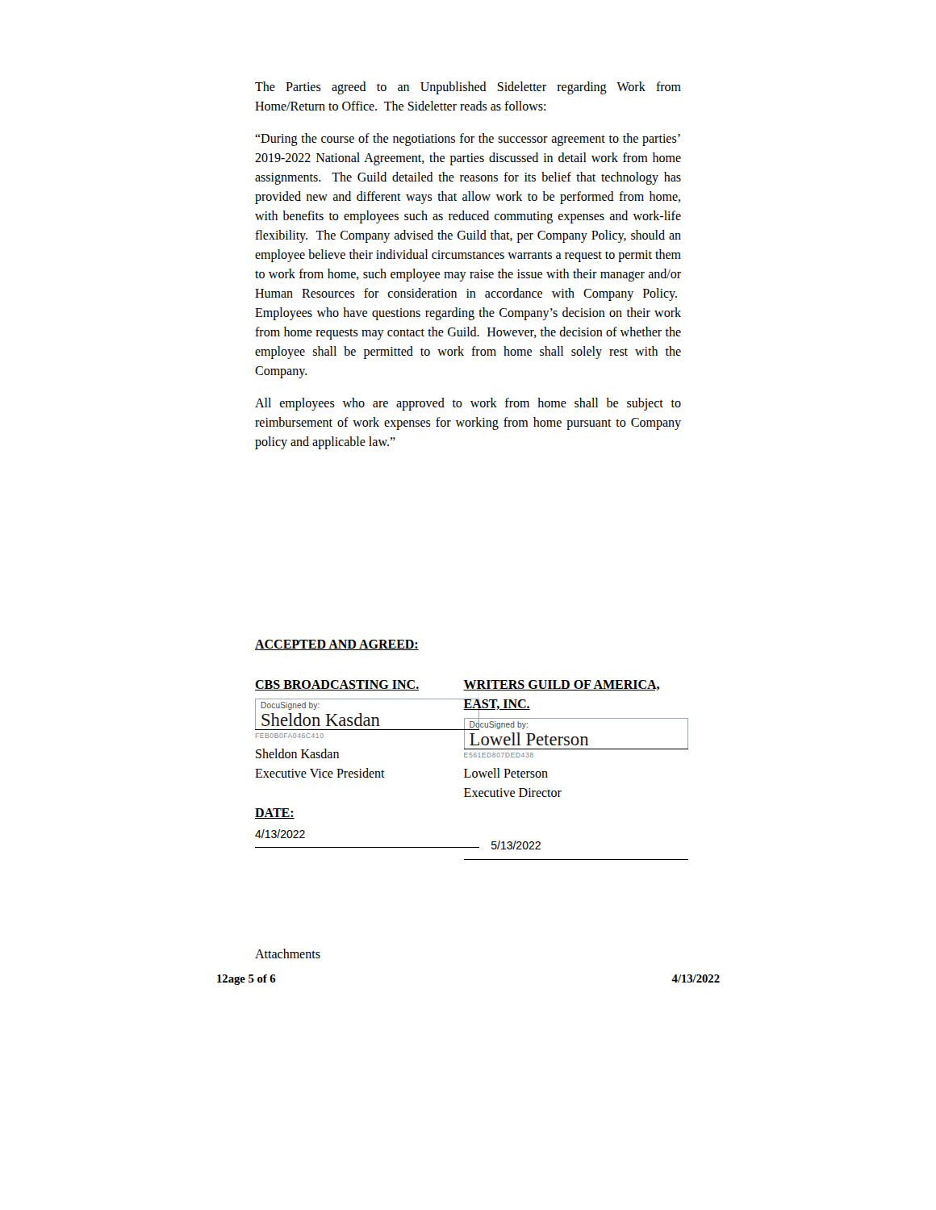The Parties agreed to an Unpublished Sideletter regarding Work from Home/Return to Office. The Sideletter reads as follows:
“During the course of the negotiations for the successor agreement to the parties’ 2019-2022 National Agreement, the parties discussed in detail work from home assignments. The Guild detailed the reasons for its belief that technology has provided new and different ways that allow work to be performed from home, with benefits to employees such as reduced commuting expenses and work-life flexibility. The Company advised the Guild that, per Company Policy, should an employee believe their individual circumstances warrants a request to permit them to work from home, such employee may raise the issue with their manager and/or Human Resources for consideration in accordance with Company Policy. Employees who have questions regarding the Company’s decision on their work from home requests may contact the Guild. However, the decision of whether the employee shall be permitted to work from home shall solely rest with the Company.
All employees who are approved to work from home shall be subject to reimbursement of work expenses for working from home pursuant to Company policy and applicable law.”
ACCEPTED AND AGREED:
| CBS BROADCASTING INC. DocuSigned by: Sheldon Kasdan FEB0B0FA046C410 Sheldon Kasdan Executive Vice President DATE: 4/13/2022 | WRITERS GUILD OF AMERICA, EAST, INC. DocuSigned by: Lowell Peterson E561ED807DED438 Lowell Peterson Executive Director 5/13/2022 |
Attachments
12age 5 of 6 4/13/2022